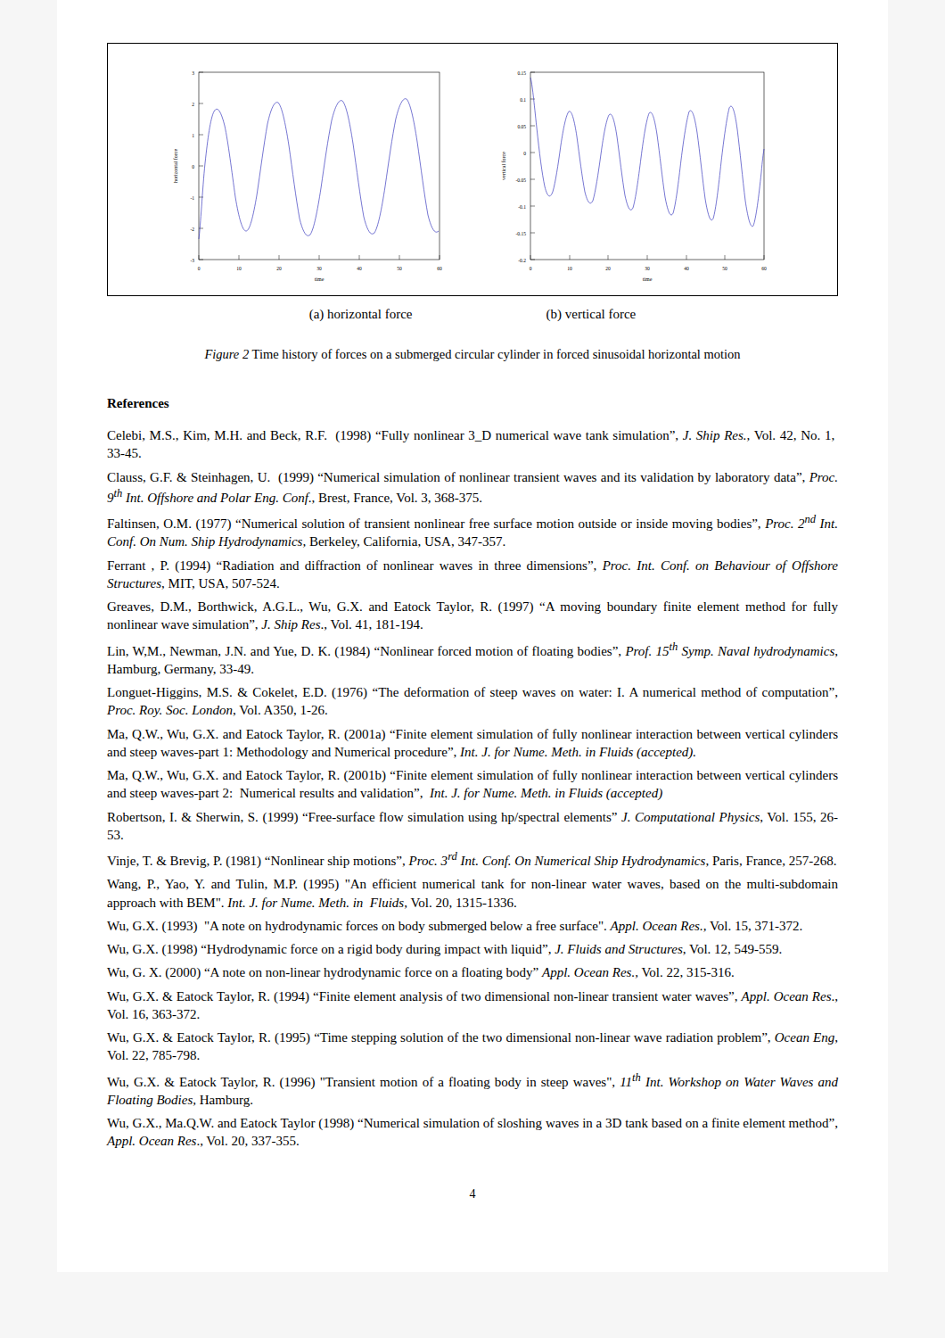3 2 1 0 -1 -2 -3 0 10 20 30 40 50 60 time horizontal force
0.15 0.1 0.05 0 -0.05 -0.1 -0.15 -0.2 0 10 20 30 40 50 60 time vertical force
(a) horizontal force (b) vertical force
Figure 2 Time history of forces on a submerged circular cylinder in forced sinusoidal horizontal motion
References
Celebi, M.S., Kim, M.H. and Beck, R.F. (1998) “Fully nonlinear 3_D numerical wave tank simulation”, J. Ship Res., Vol. 42, No. 1, 33-45.
Clauss, G.F. & Steinhagen, U. (1999) “Numerical simulation of nonlinear transient waves and its validation by laboratory data”, Proc. 9th Int. Offshore and Polar Eng. Conf., Brest, France, Vol. 3, 368-375.
Faltinsen, O.M. (1977) “Numerical solution of transient nonlinear free surface motion outside or inside moving bodies”, Proc. 2nd Int. Conf. On Num. Ship Hydrodynamics, Berkeley, California, USA, 347-357.
Ferrant , P. (1994) “Radiation and diffraction of nonlinear waves in three dimensions”, Proc. Int. Conf. on Behaviour of Offshore Structures, MIT, USA, 507-524.
Greaves, D.M., Borthwick, A.G.L., Wu, G.X. and Eatock Taylor, R. (1997) “A moving boundary finite element method for fully nonlinear wave simulation”, J. Ship Res., Vol. 41, 181-194.
Lin, W,M., Newman, J.N. and Yue, D. K. (1984) “Nonlinear forced motion of floating bodies”, Prof. 15th Symp. Naval hydrodynamics, Hamburg, Germany, 33-49.
Longuet-Higgins, M.S. & Cokelet, E.D. (1976) “The deformation of steep waves on water: I. A numerical method of computation”, Proc. Roy. Soc. London, Vol. A350, 1-26.
Ma, Q.W., Wu, G.X. and Eatock Taylor, R. (2001a) “Finite element simulation of fully nonlinear interaction between vertical cylinders and steep waves-part 1: Methodology and Numerical procedure”, Int. J. for Nume. Meth. in Fluids (accepted).
Ma, Q.W., Wu, G.X. and Eatock Taylor, R. (2001b) “Finite element simulation of fully nonlinear interaction between vertical cylinders and steep waves-part 2: Numerical results and validation”, Int. J. for Nume. Meth. in Fluids (accepted)
Robertson, I. & Sherwin, S. (1999) “Free-surface flow simulation using hp/spectral elements” J. Computational Physics, Vol. 155, 26-53.
Vinje, T. & Brevig, P. (1981) “Nonlinear ship motions”, Proc. 3rd Int. Conf. On Numerical Ship Hydrodynamics, Paris, France, 257-268.
Wang, P., Yao, Y. and Tulin, M.P. (1995) "An efficient numerical tank for non-linear water waves, based on the multi-subdomain approach with BEM". Int. J. for Nume. Meth. in Fluids, Vol. 20, 1315-1336.
Wu, G.X. (1993) "A note on hydrodynamic forces on body submerged below a free surface". Appl. Ocean Res., Vol. 15, 371-372.
Wu, G.X. (1998) “Hydrodynamic force on a rigid body during impact with liquid”, J. Fluids and Structures, Vol. 12, 549-559.
Wu, G. X. (2000) “A note on non-linear hydrodynamic force on a floating body” Appl. Ocean Res., Vol. 22, 315-316.
Wu, G.X. & Eatock Taylor, R. (1994) “Finite element analysis of two dimensional non-linear transient water waves”, Appl. Ocean Res., Vol. 16, 363-372.
Wu, G.X. & Eatock Taylor, R. (1995) “Time stepping solution of the two dimensional non-linear wave radiation problem”, Ocean Eng, Vol. 22, 785-798.
Wu, G.X. & Eatock Taylor, R. (1996) "Transient motion of a floating body in steep waves", 11th Int. Workshop on Water Waves and Floating Bodies, Hamburg.
Wu, G.X., Ma.Q.W. and Eatock Taylor (1998) “Numerical simulation of sloshing waves in a 3D tank based on a finite element method”, Appl. Ocean Res., Vol. 20, 337-355.
4